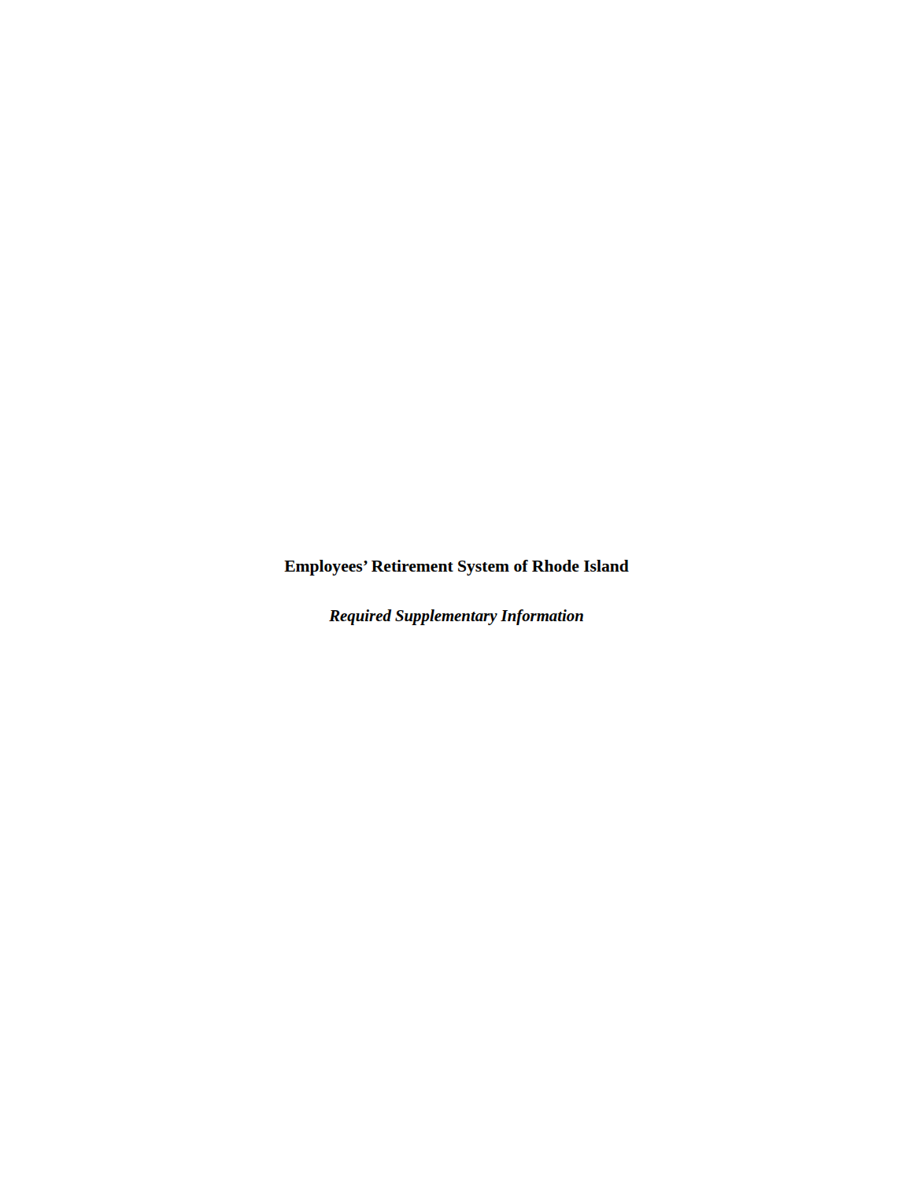Employees’ Retirement System of Rhode Island
Required Supplementary Information